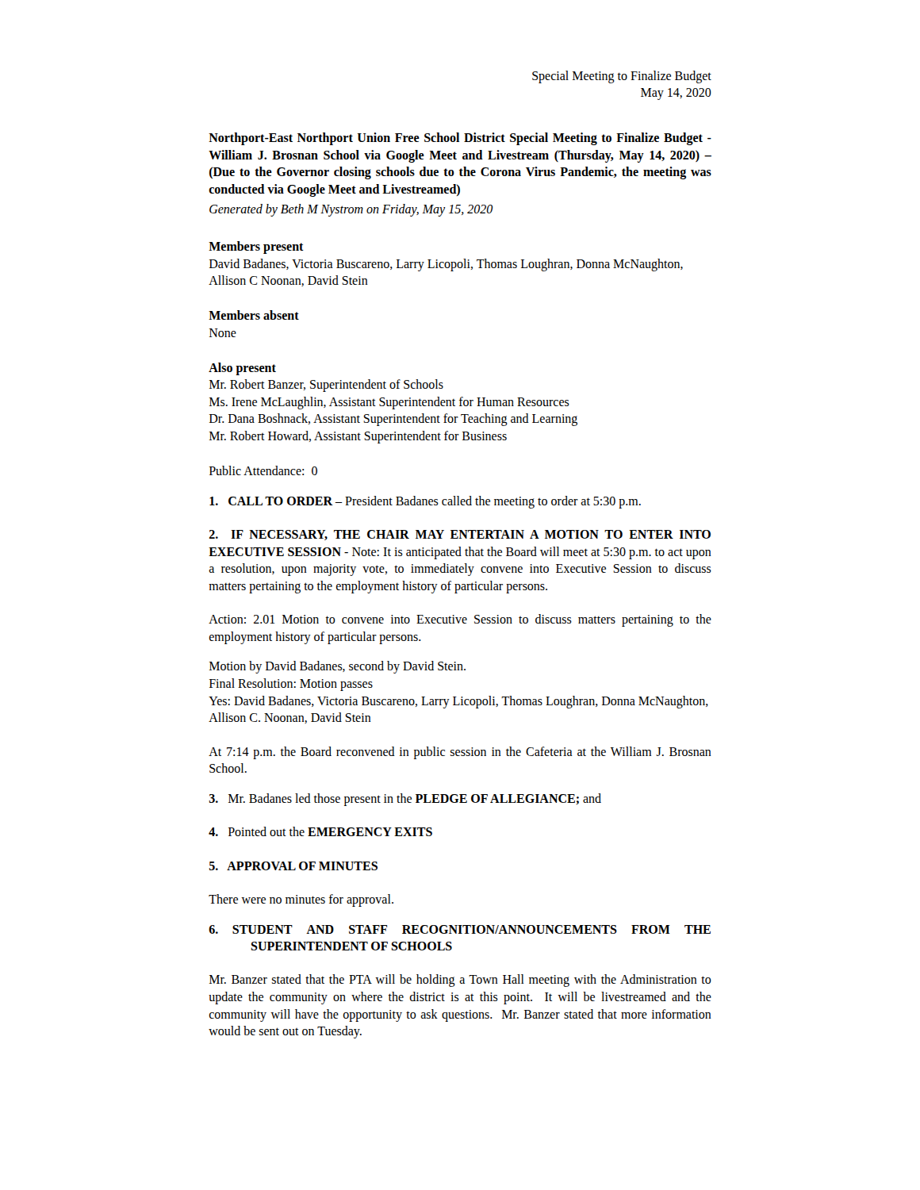Special Meeting to Finalize Budget
May 14, 2020
Northport-East Northport Union Free School District Special Meeting to Finalize Budget - William J. Brosnan School via Google Meet and Livestream (Thursday, May 14, 2020) – (Due to the Governor closing schools due to the Corona Virus Pandemic, the meeting was conducted via Google Meet and Livestreamed)
Generated by Beth M Nystrom on Friday, May 15, 2020
Members present
David Badanes, Victoria Buscareno, Larry Licopoli, Thomas Loughran, Donna McNaughton, Allison C Noonan, David Stein
Members absent
None
Also present
Mr. Robert Banzer, Superintendent of Schools
Ms. Irene McLaughlin, Assistant Superintendent for Human Resources
Dr. Dana Boshnack, Assistant Superintendent for Teaching and Learning
Mr. Robert Howard, Assistant Superintendent for Business
Public Attendance: 0
1. CALL TO ORDER – President Badanes called the meeting to order at 5:30 p.m.
2. IF NECESSARY, THE CHAIR MAY ENTERTAIN A MOTION TO ENTER INTO EXECUTIVE SESSION - Note: It is anticipated that the Board will meet at 5:30 p.m. to act upon a resolution, upon majority vote, to immediately convene into Executive Session to discuss matters pertaining to the employment history of particular persons.
Action: 2.01 Motion to convene into Executive Session to discuss matters pertaining to the employment history of particular persons.
Motion by David Badanes, second by David Stein.
Final Resolution: Motion passes
Yes: David Badanes, Victoria Buscareno, Larry Licopoli, Thomas Loughran, Donna McNaughton, Allison C. Noonan, David Stein
At 7:14 p.m. the Board reconvened in public session in the Cafeteria at the William J. Brosnan School.
3. Mr. Badanes led those present in the PLEDGE OF ALLEGIANCE; and
4. Pointed out the EMERGENCY EXITS
5. APPROVAL OF MINUTES
There were no minutes for approval.
6. STUDENT AND STAFF RECOGNITION/ANNOUNCEMENTS FROM THE
SUPERINTENDENT OF SCHOOLS
Mr. Banzer stated that the PTA will be holding a Town Hall meeting with the Administration to update the community on where the district is at this point. It will be livestreamed and the community will have the opportunity to ask questions. Mr. Banzer stated that more information would be sent out on Tuesday.